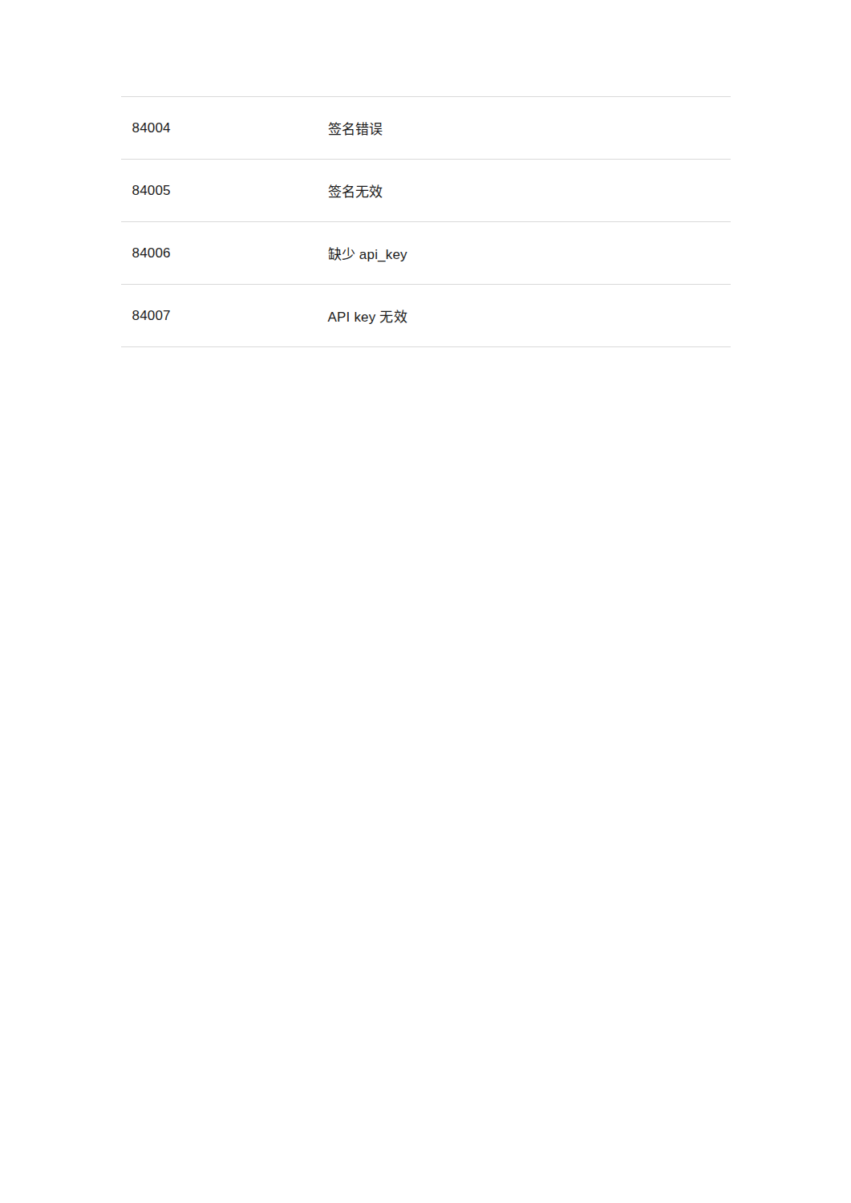| 84004 | 签名错误 |
| 84005 | 签名无效 |
| 84006 | 缺少 api_key |
| 84007 | API key 无效 |